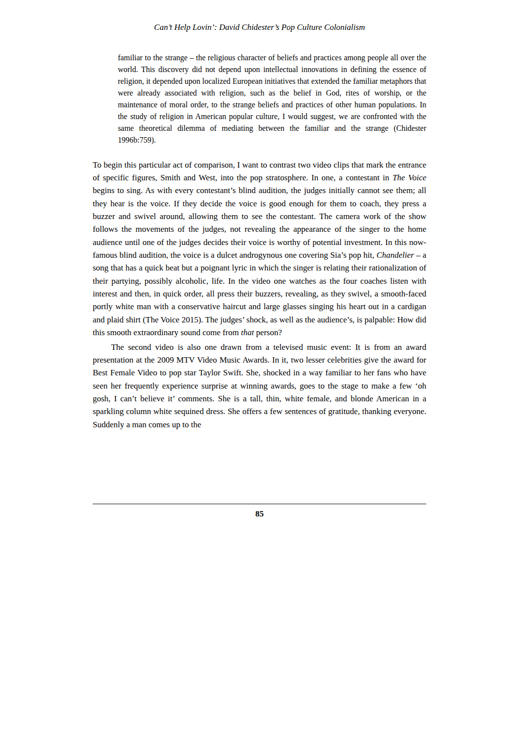Can’t Help Lovin’: David Chidester’s Pop Culture Colonialism
familiar to the strange – the religious character of beliefs and practices among people all over the world. This discovery did not depend upon intellectual innovations in defining the essence of religion, it depended upon localized European initiatives that extended the familiar metaphors that were already associated with religion, such as the belief in God, rites of worship, or the maintenance of moral order, to the strange beliefs and practices of other human populations. In the study of religion in American popular culture, I would suggest, we are confronted with the same theoretical dilemma of mediating between the familiar and the strange (Chidester 1996b:759).
To begin this particular act of comparison, I want to contrast two video clips that mark the entrance of specific figures, Smith and West, into the pop stratosphere. In one, a contestant in The Voice begins to sing. As with every contestant’s blind audition, the judges initially cannot see them; all they hear is the voice. If they decide the voice is good enough for them to coach, they press a buzzer and swivel around, allowing them to see the contestant. The camera work of the show follows the movements of the judges, not revealing the appearance of the singer to the home audience until one of the judges decides their voice is worthy of potential investment. In this now-famous blind audition, the voice is a dulcet androgynous one covering Sia’s pop hit, Chandelier – a song that has a quick beat but a poignant lyric in which the singer is relating their rationalization of their partying, possibly alcoholic, life. In the video one watches as the four coaches listen with interest and then, in quick order, all press their buzzers, revealing, as they swivel, a smooth-faced portly white man with a conservative haircut and large glasses singing his heart out in a cardigan and plaid shirt (The Voice 2015). The judges’ shock, as well as the audience’s, is palpable: How did this smooth extraordinary sound come from that person?
The second video is also one drawn from a televised music event: It is from an award presentation at the 2009 MTV Video Music Awards. In it, two lesser celebrities give the award for Best Female Video to pop star Taylor Swift. She, shocked in a way familiar to her fans who have seen her frequently experience surprise at winning awards, goes to the stage to make a few ‘oh gosh, I can’t believe it’ comments. She is a tall, thin, white female, and blonde American in a sparkling column white sequined dress. She offers a few sentences of gratitude, thanking everyone. Suddenly a man comes up to the
85